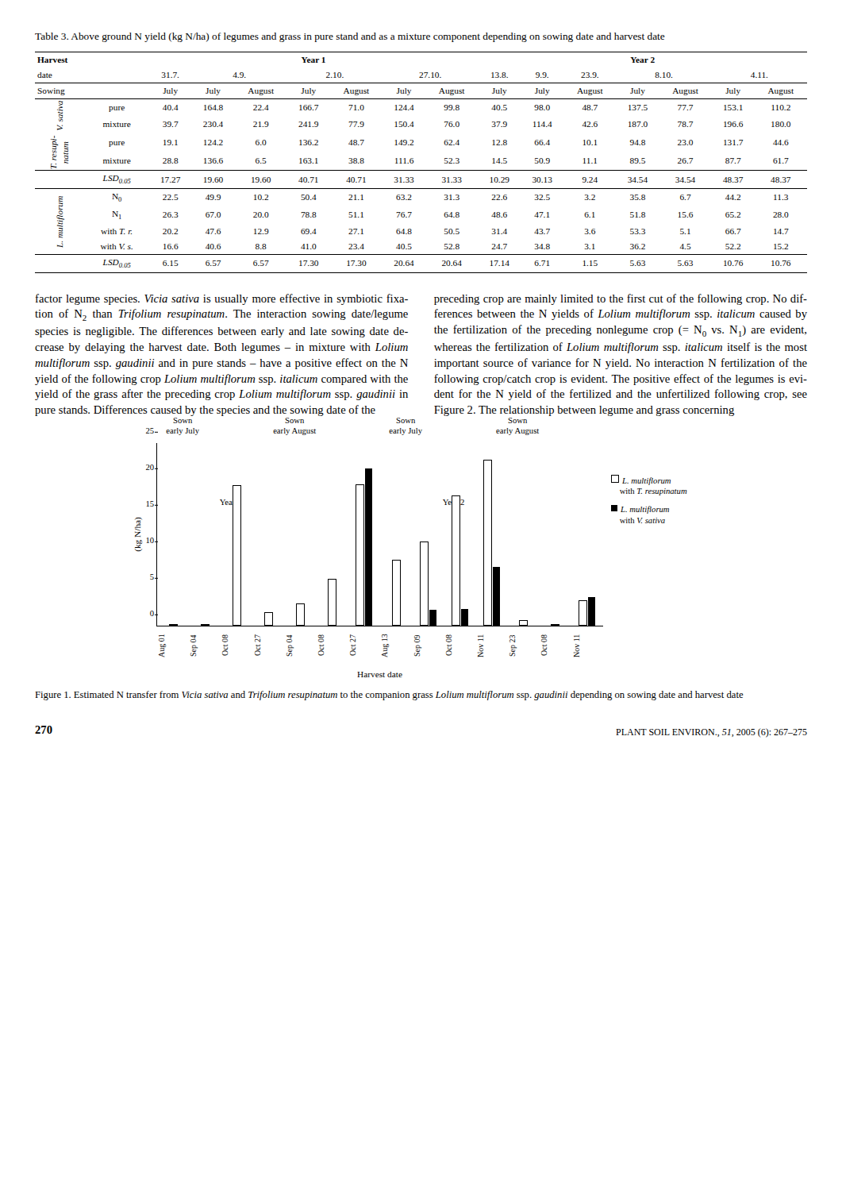Table 3. Above ground N yield (kg N/ha) of legumes and grass in pure stand and as a mixture component depending on sowing date and harvest date
| Harvest | Year 1 | Year 2 |
| --- | --- | --- |
| date | 31.7. | 4.9. | 2.10. | 27.10. | 13.8. | 9.9. | 23.9. | 8.10. | 4.11. |
| Sowing | July | July | August | July | August | July | August | July | July | August | July | August | July | August |
| V. sativa | pure | 40.4 | 164.8 | 22.4 | 166.7 | 71.0 | 124.4 | 99.8 | 40.5 | 98.0 | 48.7 | 137.5 | 77.7 | 153.1 | 110.2 |
| mixture | 39.7 | 230.4 | 21.9 | 241.9 | 77.9 | 150.4 | 76.0 | 37.9 | 114.4 | 42.6 | 187.0 | 78.7 | 196.6 | 180.0 |
| T. resupi- natum | pure | 19.1 | 124.2 | 6.0 | 136.2 | 48.7 | 149.2 | 62.4 | 12.8 | 66.4 | 10.1 | 94.8 | 23.0 | 131.7 | 44.6 |
| mixture | 28.8 | 136.6 | 6.5 | 163.1 | 38.8 | 111.6 | 52.3 | 14.5 | 50.9 | 11.1 | 89.5 | 26.7 | 87.7 | 61.7 |
| | LSD 0.05 | 17.27 | 19.60 | 19.60 | 40.71 | 40.71 | 31.33 | 31.33 | 10.29 | 30.13 | 9.24 | 34.54 | 34.54 | 48.37 | 48.37 |
| L. multiflorum | N 0 | 22.5 | 49.9 | 10.2 | 50.4 | 21.1 | 63.2 | 31.3 | 22.6 | 32.5 | 3.2 | 35.8 | 6.7 | 44.2 | 11.3 |
| N 1 | 26.3 | 67.0 | 20.0 | 78.8 | 51.1 | 76.7 | 64.8 | 48.6 | 47.1 | 6.1 | 51.8 | 15.6 | 65.2 | 28.0 |
| with T. r. | 20.2 | 47.6 | 12.9 | 69.4 | 27.1 | 64.8 | 50.5 | 31.4 | 43.7 | 3.6 | 53.3 | 5.1 | 66.7 | 14.7 |
| with V. s. | 16.6 | 40.6 | 8.8 | 41.0 | 23.4 | 40.5 | 52.8 | 24.7 | 34.8 | 3.1 | 36.2 | 4.5 | 52.2 | 15.2 |
| | LSD 0.05 | 6.15 | 6.57 | 6.57 | 17.30 | 17.30 | 20.64 | 20.64 | 17.14 | 6.71 | 1.15 | 5.63 | 5.63 | 10.76 | 10.76 |
factor legume species. Vicia sativa is usually more effective in symbiotic fixation of N2 than Trifolium resupinatum. The interaction sowing date/legume species is negligible. The differences between early and late sowing date decrease by delaying the harvest date. Both legumes – in mixture with Lolium multiflorum ssp. gaudinii and in pure stands – have a positive effect on the N yield of the following crop Lolium multiflorum ssp. italicum compared with the yield of the grass after the preceding crop Lolium multiflorum ssp. gaudinii in pure stands. Differences caused by the species and the sowing date of the
preceding crop are mainly limited to the first cut of the following crop. No differences between the N yields of Lolium multiflorum ssp. italicum caused by the fertilization of the preceding nonlegume crop (= N0 vs. N1) are evident, whereas the fertilization of Lolium multiflorum ssp. italicum itself is the most important source of variance for N yield. No interaction N fertilization of the following crop/catch crop is evident. The positive effect of the legumes is evident for the N yield of the fertilized and the unfertilized following crop, see Figure 2. The relationship between legume and grass concerning
(kg N/ha) 25 20 15 10 5 0
Sown
early July
Sown
early August
Sown
early July
Sown
early August
Year 1
Year 2
Aug 01 Sep 04 Oct 08 Oct 27 Sep 04 Oct 08 Oct 27 Aug 13 Sep 09 Oct 08 Nov 11 Sep 23 Oct 08 Nov 11
Harvest date
L. multiflorum
with T. resupinatum
L. multiflorum
with V. sativa
Figure 1. Estimated N transfer from Vicia sativa and Trifolium resupinatum to the companion grass Lolium multiflorum ssp. gaudinii depending on sowing date and harvest date
270 PLANT SOIL ENVIRON., 51, 2005 (6): 267–275